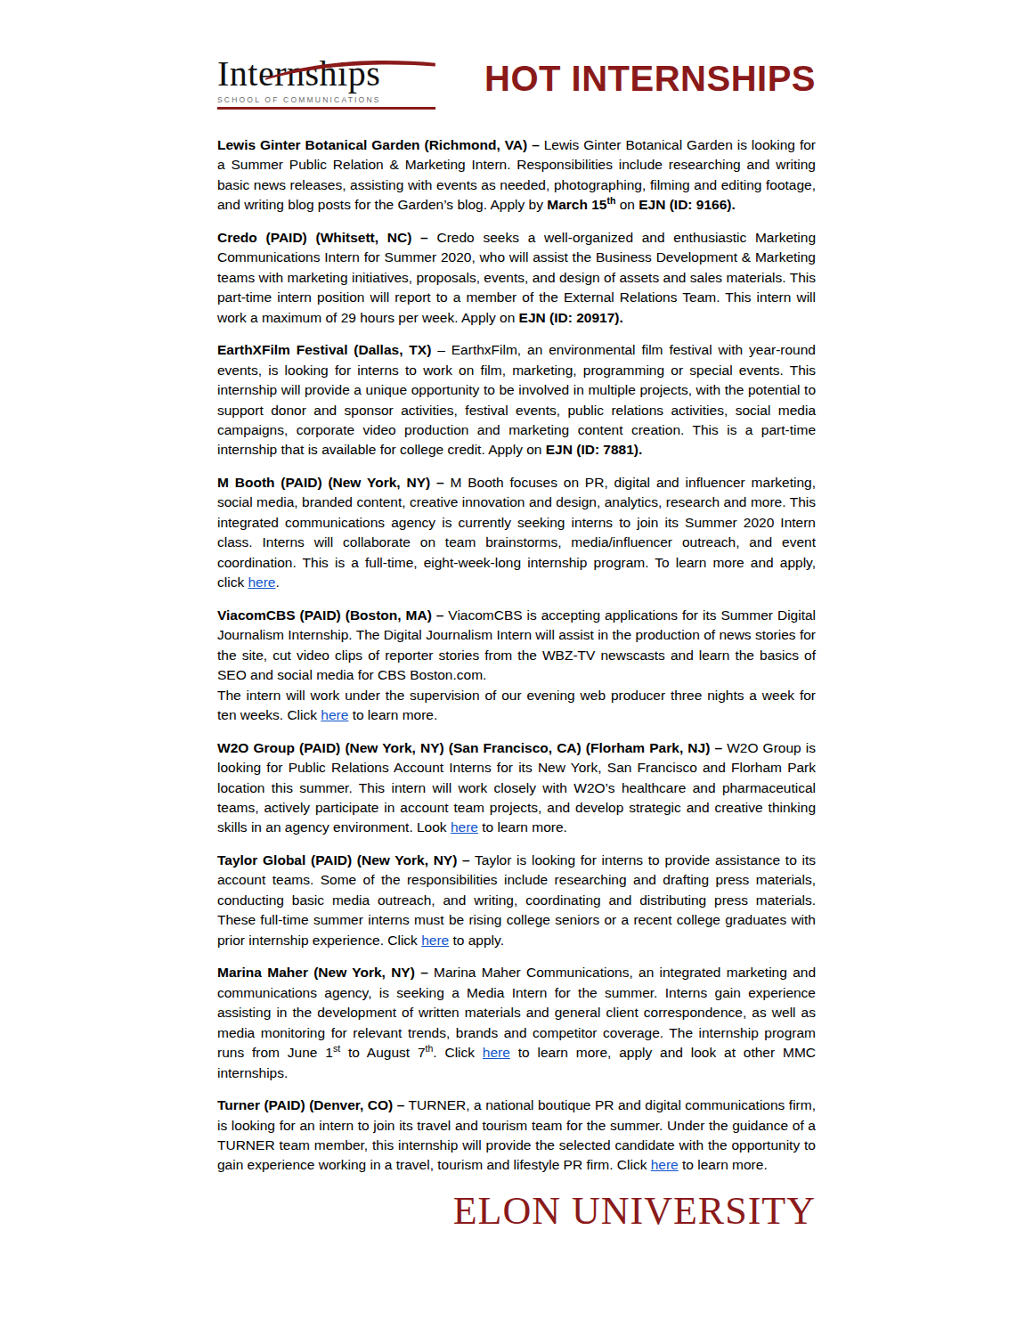Internships
School of Communications
HOT INTERNSHIPS
Lewis Ginter Botanical Garden (Richmond, VA) – Lewis Ginter Botanical Garden is looking for a Summer Public Relation & Marketing Intern. Responsibilities include researching and writing basic news releases, assisting with events as needed, photographing, filming and editing footage, and writing blog posts for the Garden’s blog. Apply by March 15th on EJN (ID: 9166).
Credo (PAID) (Whitsett, NC) – Credo seeks a well-organized and enthusiastic Marketing Communications Intern for Summer 2020, who will assist the Business Development & Marketing teams with marketing initiatives, proposals, events, and design of assets and sales materials. This part-time intern position will report to a member of the External Relations Team. This intern will work a maximum of 29 hours per week. Apply on EJN (ID: 20917).
EarthXFilm Festival (Dallas, TX) – EarthxFilm, an environmental film festival with year-round events, is looking for interns to work on film, marketing, programming or special events. This internship will provide a unique opportunity to be involved in multiple projects, with the potential to support donor and sponsor activities, festival events, public relations activities, social media campaigns, corporate video production and marketing content creation. This is a part-time internship that is available for college credit. Apply on EJN (ID: 7881).
M Booth (PAID) (New York, NY) – M Booth focuses on PR, digital and influencer marketing, social media, branded content, creative innovation and design, analytics, research and more. This integrated communications agency is currently seeking interns to join its Summer 2020 Intern class. Interns will collaborate on team brainstorms, media/influencer outreach, and event coordination. This is a full-time, eight-week-long internship program. To learn more and apply, click here.
ViacomCBS (PAID) (Boston, MA) – ViacomCBS is accepting applications for its Summer Digital Journalism Internship. The Digital Journalism Intern will assist in the production of news stories for the site, cut video clips of reporter stories from the WBZ-TV newscasts and learn the basics of SEO and social media for CBS Boston.com.
The intern will work under the supervision of our evening web producer three nights a week for ten weeks. Click here to learn more.
W2O Group (PAID) (New York, NY) (San Francisco, CA) (Florham Park, NJ) – W2O Group is looking for Public Relations Account Interns for its New York, San Francisco and Florham Park location this summer. This intern will work closely with W2O’s healthcare and pharmaceutical teams, actively participate in account team projects, and develop strategic and creative thinking skills in an agency environment. Look here to learn more.
Taylor Global (PAID) (New York, NY) – Taylor is looking for interns to provide assistance to its account teams. Some of the responsibilities include researching and drafting press materials, conducting basic media outreach, and writing, coordinating and distributing press materials. These full-time summer interns must be rising college seniors or a recent college graduates with prior internship experience. Click here to apply.
Marina Maher (New York, NY) – Marina Maher Communications, an integrated marketing and communications agency, is seeking a Media Intern for the summer. Interns gain experience assisting in the development of written materials and general client correspondence, as well as media monitoring for relevant trends, brands and competitor coverage. The internship program runs from June 1st to August 7th. Click here to learn more, apply and look at other MMC internships.
Turner (PAID) (Denver, CO) – TURNER, a national boutique PR and digital communications firm, is looking for an intern to join its travel and tourism team for the summer. Under the guidance of a TURNER team member, this internship will provide the selected candidate with the opportunity to gain experience working in a travel, tourism and lifestyle PR firm. Click here to learn more.
ELON UNIVERSITY